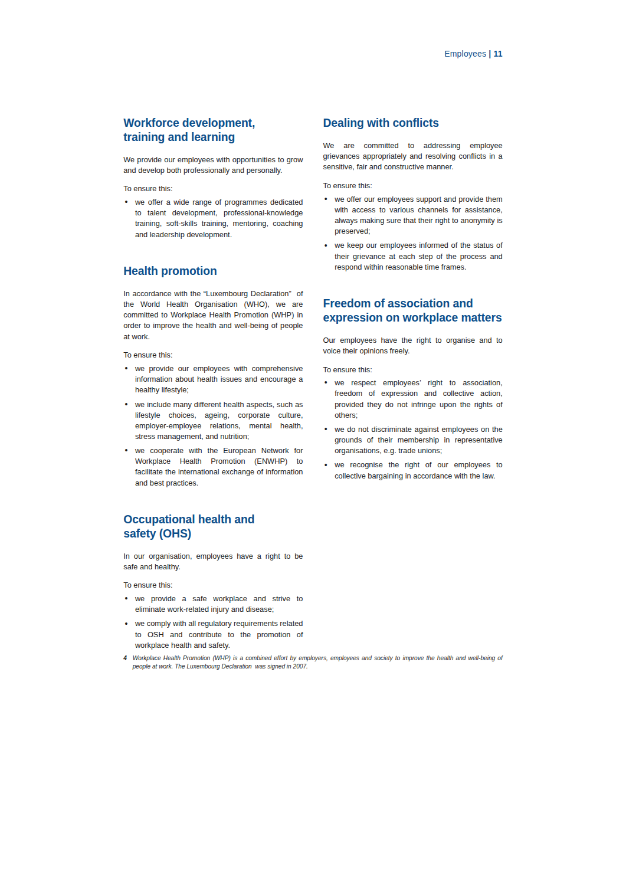Employees | 11
Workforce development,
training and learning
We provide our employees with opportunities to grow and develop both professionally and personally.
To ensure this:
we offer a wide range of programmes dedicated to talent development, professional-knowledge training, soft-skills training, mentoring, coaching and leadership development.
Health promotion
In accordance with the “Luxembourg Declaration” of the World Health Organisation (WHO), we are committed to Workplace Health Promotion (WHP) in order to improve the health and well-being of people at work.
To ensure this:
we provide our employees with comprehensive information about health issues and encourage a healthy lifestyle;
we include many different health aspects, such as lifestyle choices, ageing, corporate culture, employer-employee relations, mental health, stress management, and nutrition;
we cooperate with the European Network for Workplace Health Promotion (ENWHP) to facilitate the international exchange of information and best practices.
Occupational health and
safety (OHS)
In our organisation, employees have a right to be safe and healthy.
To ensure this:
we provide a safe workplace and strive to eliminate work-related injury and disease;
we comply with all regulatory requirements related to OSH and contribute to the promotion of workplace health and safety.
Dealing with conflicts
We are committed to addressing employee grievances appropriately and resolving conflicts in a sensitive, fair and constructive manner.
To ensure this:
we offer our employees support and provide them with access to various channels for assistance, always making sure that their right to anonymity is preserved;
we keep our employees informed of the status of their grievance at each step of the process and respond within reasonable time frames.
Freedom of association and expression on workplace matters
Our employees have the right to organise and to voice their opinions freely.
To ensure this:
we respect employees’ right to association, freedom of expression and collective action, provided they do not infringe upon the rights of others;
we do not discriminate against employees on the grounds of their membership in representative organisations, e.g. trade unions;
we recognise the right of our employees to collective bargaining in accordance with the law.
4 Workplace Health Promotion (WHP) is a combined effort by employers, employees and society to improve the health and well-being of people at work. The Luxembourg Declaration was signed in 2007.